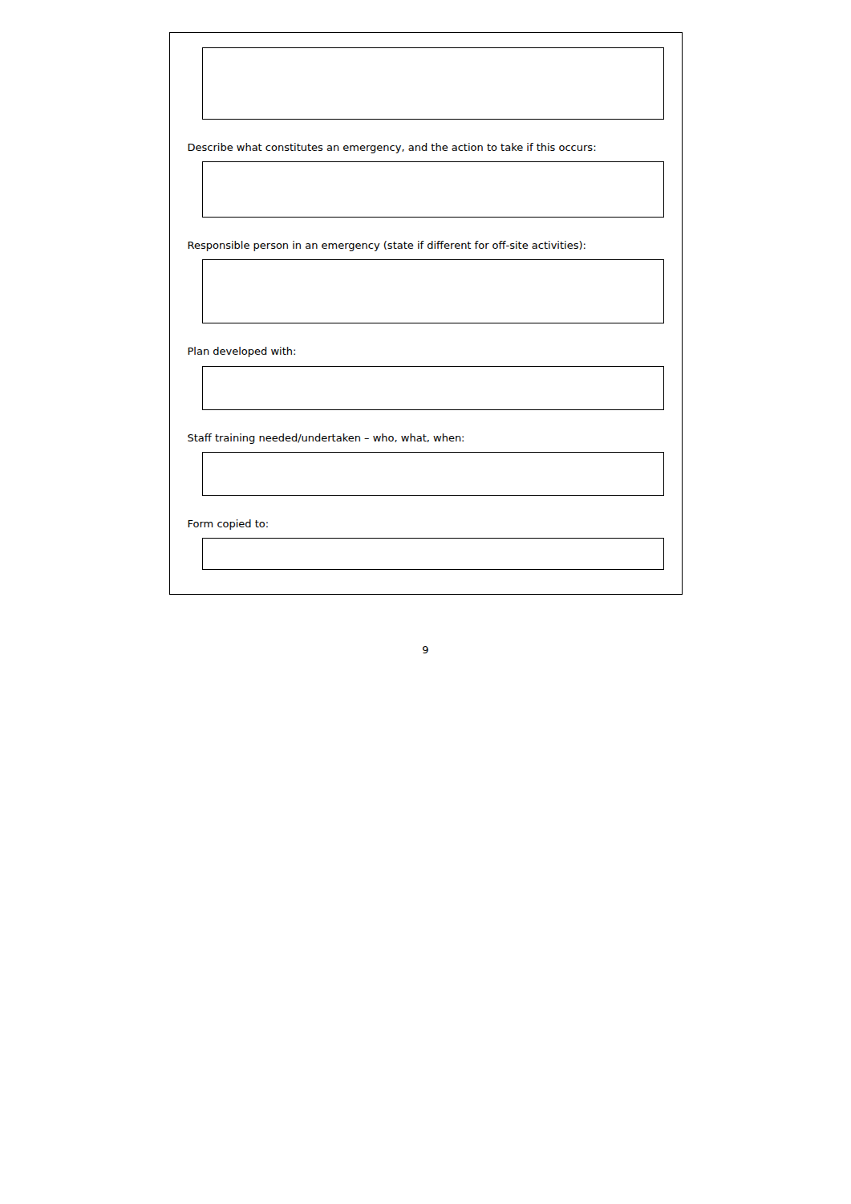Describe what constitutes an emergency, and the action to take if this occurs:
Responsible person in an emergency (state if different for off-site activities):
Plan developed with:
Staff training needed/undertaken – who, what, when:
Form copied to:
9